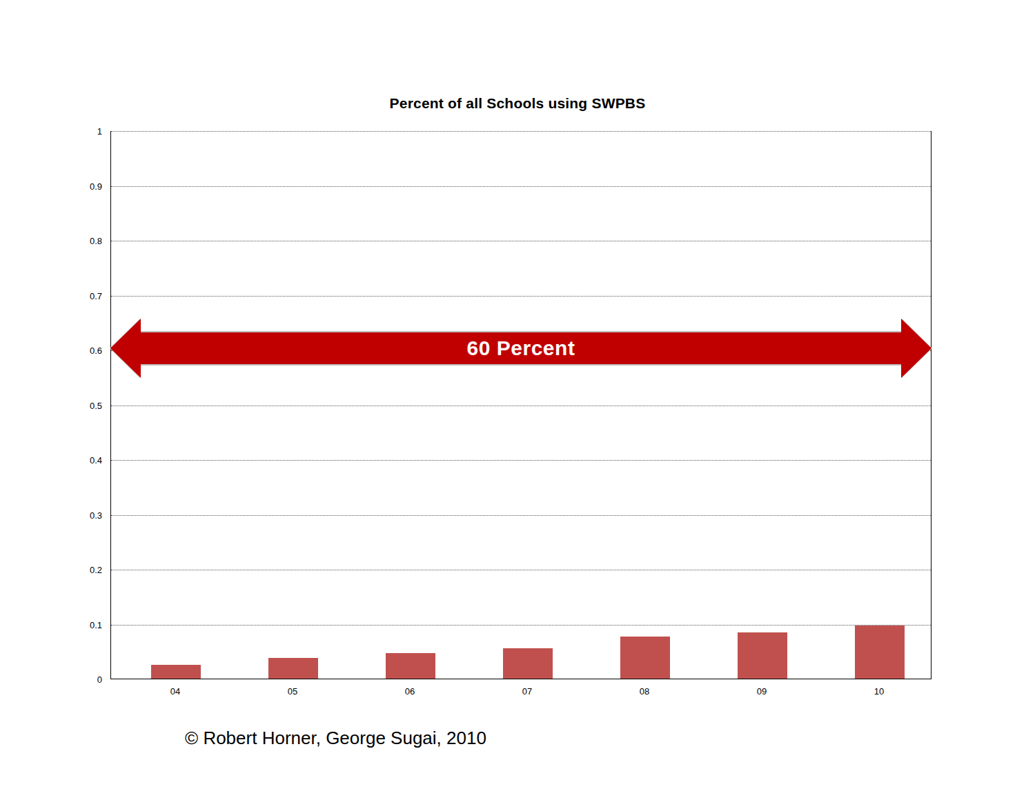Percent of all Schools using SWPBS
1
0.9
0.8
0.7
0.6
0.5
0.4
0.3
0.2
0.1
0
04
05
06
07
08
09
10
60 Percent
© Robert Horner, George Sugai, 2010